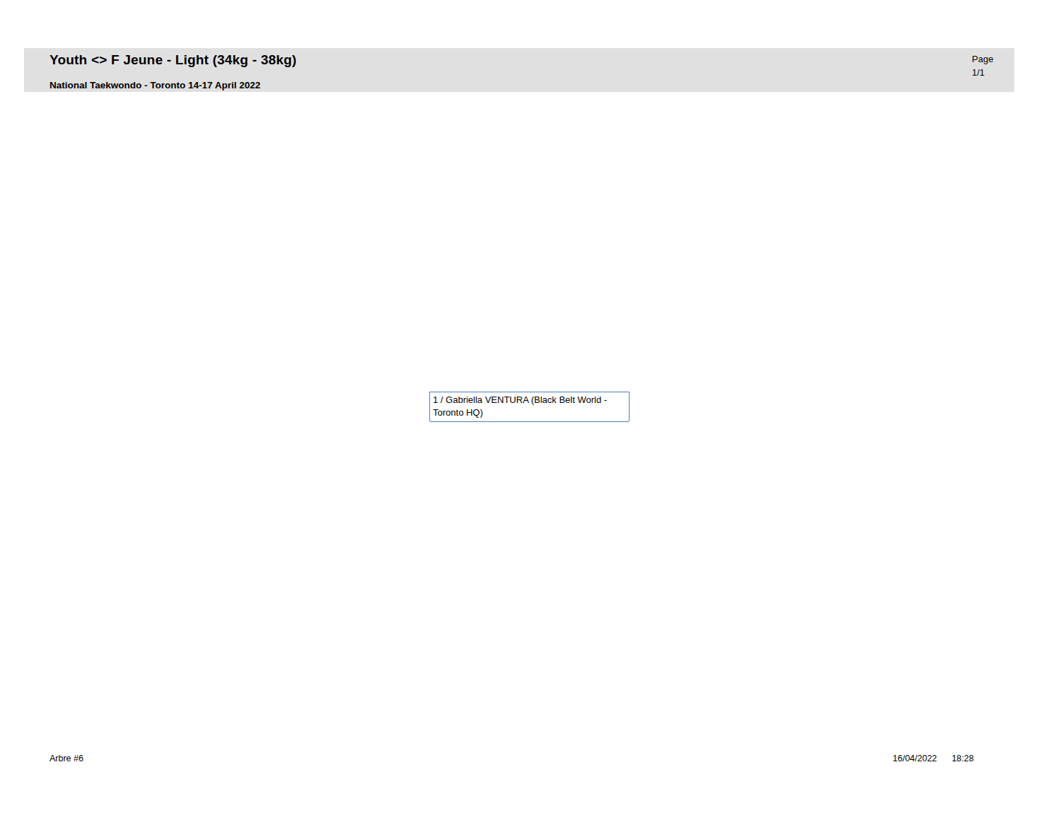Youth <> F Jeune - Light (34kg - 38kg)
National Taekwondo - Toronto 14-17 April 2022
Page
1/1
1 / Gabriella VENTURA (Black Belt World - Toronto HQ)
Arbre #6
16/04/2022 18:28